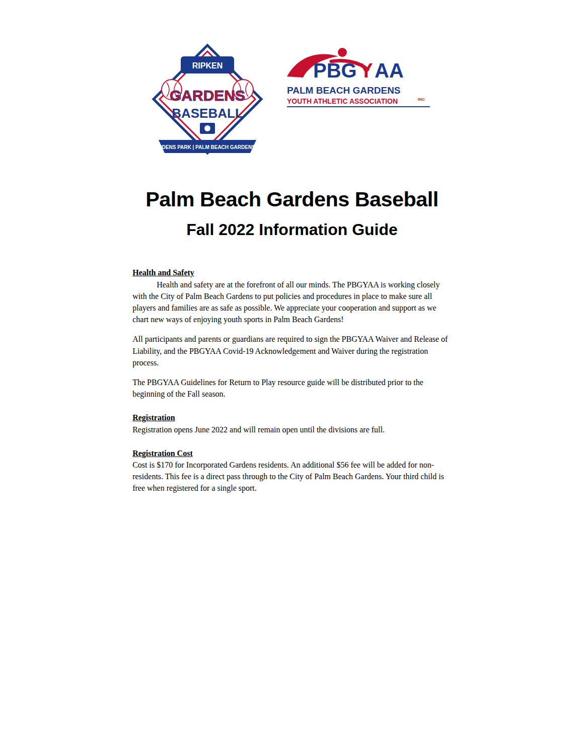RIPKEN GARDENS BASEBALL GARDENS PARK | PALM BEACH GARDENS, FL
PBG Y AA PALM BEACH GARDENS YOUTH ATHLETIC ASSOCIATION INC
Palm Beach Gardens Baseball
Fall 2022 Information Guide
Health and Safety
Health and safety are at the forefront of all our minds. The PBGYAA is working closely with the City of Palm Beach Gardens to put policies and procedures in place to make sure all players and families are as safe as possible. We appreciate your cooperation and support as we chart new ways of enjoying youth sports in Palm Beach Gardens!
All participants and parents or guardians are required to sign the PBGYAA Waiver and Release of Liability, and the PBGYAA Covid-19 Acknowledgement and Waiver during the registration process.
The PBGYAA Guidelines for Return to Play resource guide will be distributed prior to the beginning of the Fall season.
Registration
Registration opens June 2022 and will remain open until the divisions are full.
Registration Cost
Cost is $170 for Incorporated Gardens residents. An additional $56 fee will be added for non-residents. This fee is a direct pass through to the City of Palm Beach Gardens. Your third child is free when registered for a single sport.